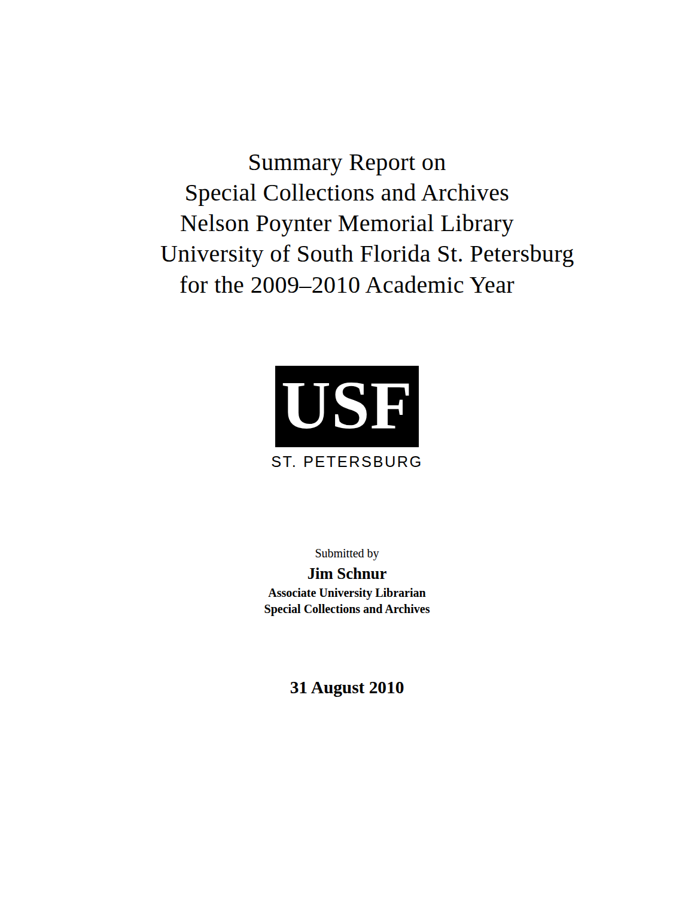Summary Report on Special Collections and Archives Nelson Poynter Memorial Library University of South Florida St. Petersburg for the 2009–2010 Academic Year
USF
ST. PETERSBURG
Submitted by
Jim Schnur
Associate University Librarian Special Collections and Archives
31 August 2010